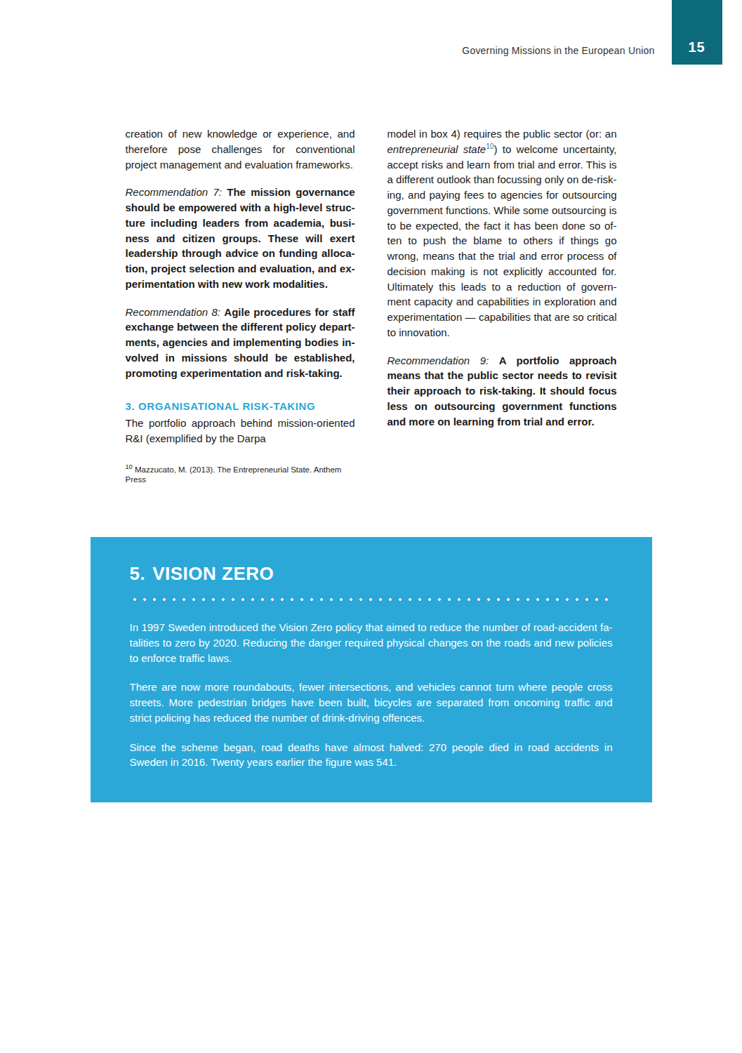15
Governing Missions in the European Union
creation of new knowledge or experience, and therefore pose challenges for conventional project management and evaluation frameworks.
Recommendation 7: The mission governance should be empowered with a high-level structure including leaders from academia, business and citizen groups. These will exert leadership through advice on funding allocation, project selection and evaluation, and experimentation with new work modalities.
Recommendation 8: Agile procedures for staff exchange between the different policy departments, agencies and implementing bodies involved in missions should be established, promoting experimentation and risk-taking.
3. Organisational risk-taking
The portfolio approach behind mission-oriented R&I (exemplified by the Darpa
10 Mazzucato, M. (2013). The Entrepreneurial State. Anthem Press
model in box 4) requires the public sector (or: an entrepreneurial state10) to welcome uncertainty, accept risks and learn from trial and error. This is a different outlook than focussing only on de-risking, and paying fees to agencies for outsourcing government functions. While some outsourcing is to be expected, the fact it has been done so often to push the blame to others if things go wrong, means that the trial and error process of decision making is not explicitly accounted for. Ultimately this leads to a reduction of government capacity and capabilities in exploration and experimentation — capabilities that are so critical to innovation.
Recommendation 9: A portfolio approach means that the public sector needs to revisit their approach to risk-taking. It should focus less on outsourcing government functions and more on learning from trial and error.
5. VISION ZERO
In 1997 Sweden introduced the Vision Zero policy that aimed to reduce the number of road-accident fatalities to zero by 2020. Reducing the danger required physical changes on the roads and new policies to enforce traffic laws.
There are now more roundabouts, fewer intersections, and vehicles cannot turn where people cross streets. More pedestrian bridges have been built, bicycles are separated from oncoming traffic and strict policing has reduced the number of drink-driving offences.
Since the scheme began, road deaths have almost halved: 270 people died in road accidents in Sweden in 2016. Twenty years earlier the figure was 541.